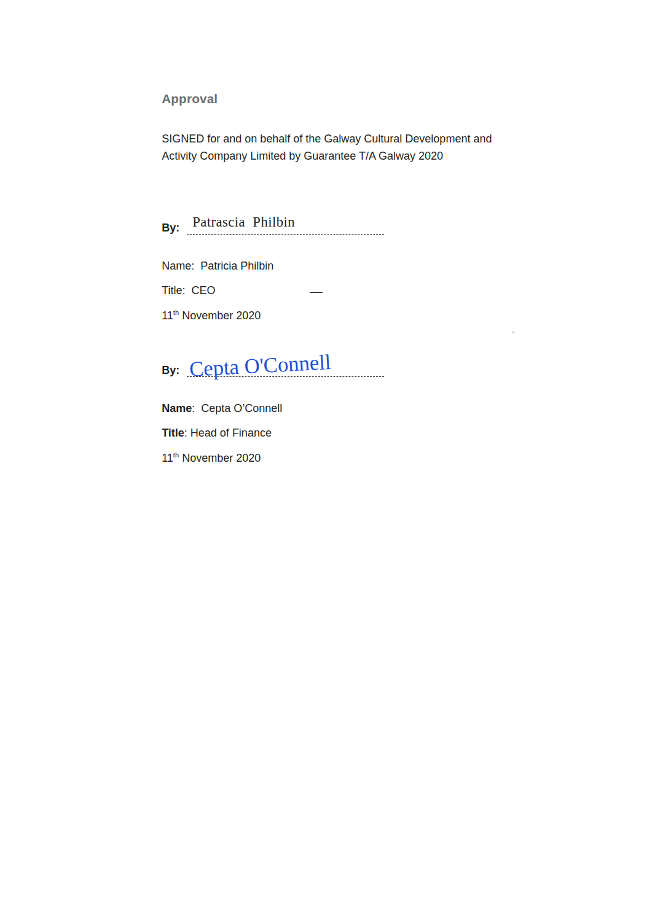Approval
SIGNED for and on behalf of the Galway Cultural Development and Activity Company Limited by Guarantee T/A Galway 2020
By: Patrascia Philbin
Name: Patricia Philbin
Title: CEO
11th November 2020
By: Cepta O'Connell
Name: Cepta O’Connell
Title: Head of Finance
11th November 2020